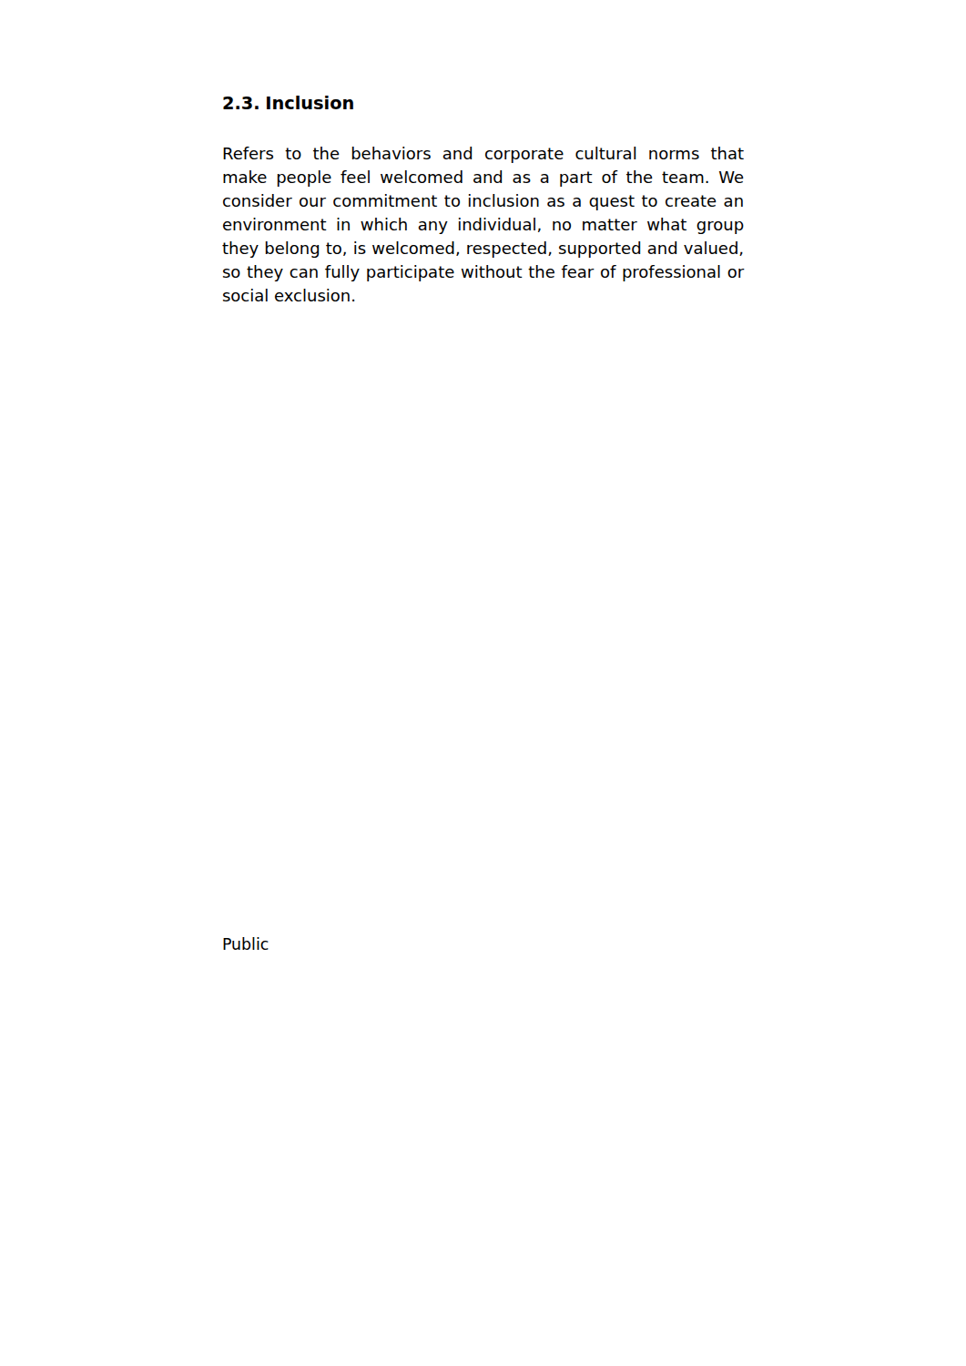2.3. Inclusion
Refers to the behaviors and corporate cultural norms that make people feel welcomed and as a part of the team. We consider our commitment to inclusion as a quest to create an environment in which any individual, no matter what group they belong to, is welcomed, respected, supported and valued, so they can fully participate without the fear of professional or social exclusion.
Public